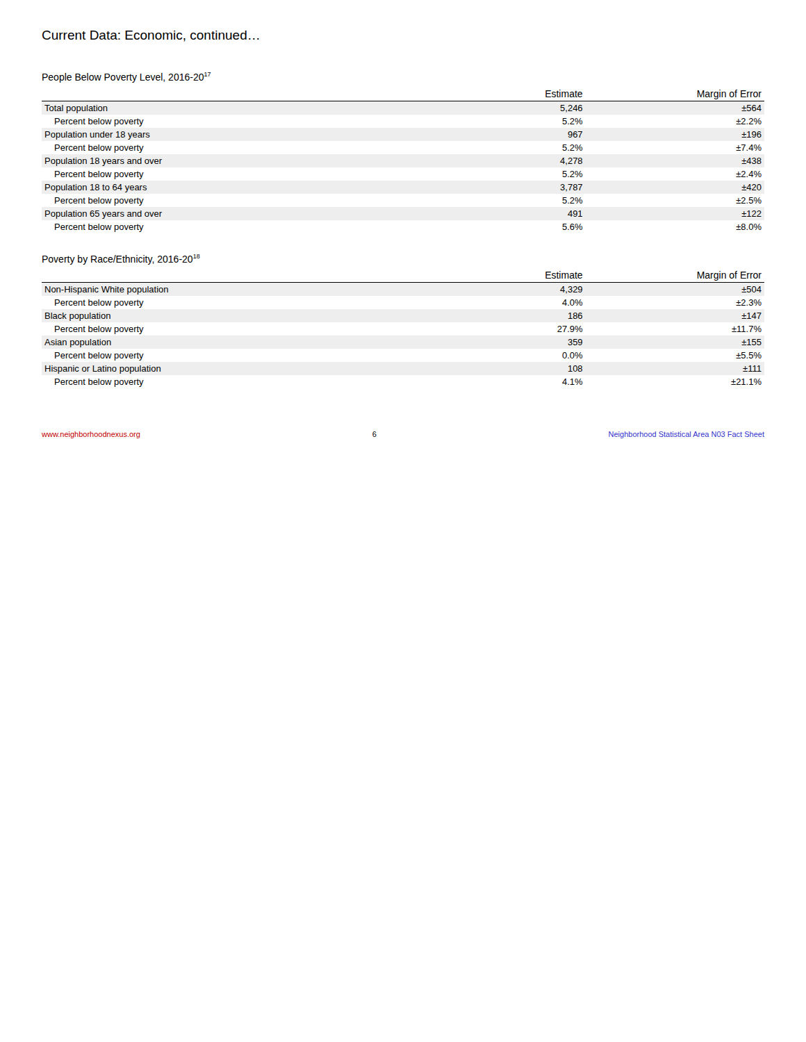Current Data: Economic, continued…
People Below Poverty Level, 2016-20 17
| | Estimate | Margin of Error |
| --- | --- | --- |
| Total population | 5,246 | ±564 |
| Percent below poverty | 5.2% | ±2.2% |
| Population under 18 years | 967 | ±196 |
| Percent below poverty | 5.2% | ±7.4% |
| Population 18 years and over | 4,278 | ±438 |
| Percent below poverty | 5.2% | ±2.4% |
| Population 18 to 64 years | 3,787 | ±420 |
| Percent below poverty | 5.2% | ±2.5% |
| Population 65 years and over | 491 | ±122 |
| Percent below poverty | 5.6% | ±8.0% |
Poverty by Race/Ethnicity, 2016-20 18
| | Estimate | Margin of Error |
| --- | --- | --- |
| Non-Hispanic White population | 4,329 | ±504 |
| Percent below poverty | 4.0% | ±2.3% |
| Black population | 186 | ±147 |
| Percent below poverty | 27.9% | ±11.7% |
| Asian population | 359 | ±155 |
| Percent below poverty | 0.0% | ±5.5% |
| Hispanic or Latino population | 108 | ±111 |
| Percent below poverty | 4.1% | ±21.1% |
www.neighborhoodnexus.org 6 Neighborhood Statistical Area N03 Fact Sheet